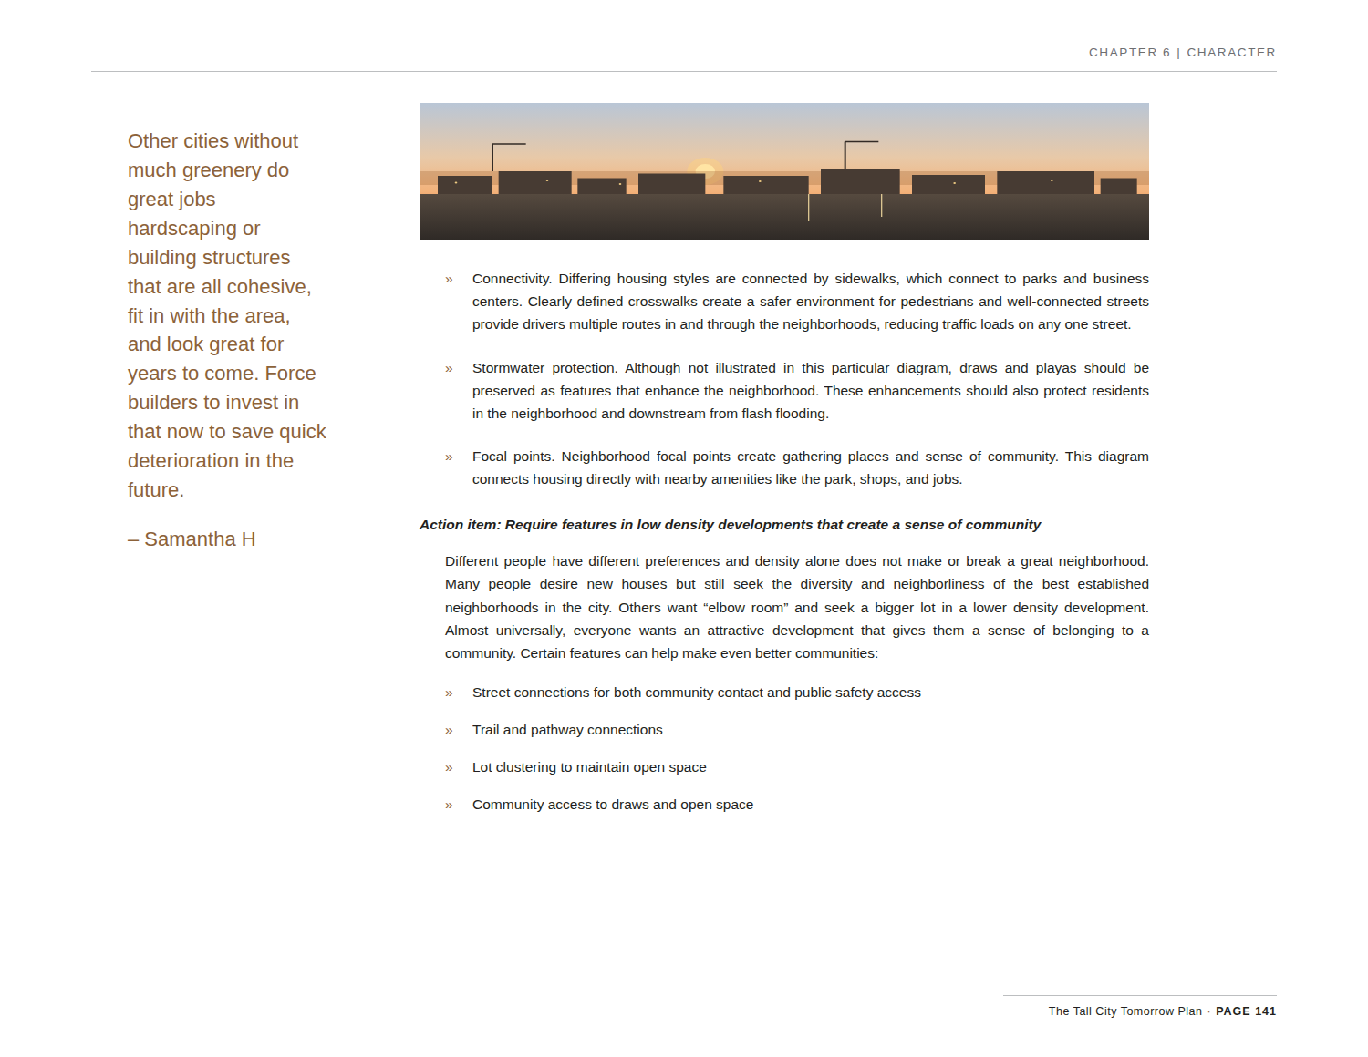Chapter 6|Character
Other cities without much greenery do great jobs hardscaping or building structures that are all cohesive, fit in with the area, and look great for years to come. Force builders to invest in that now to save quick deterioration in the future. – Samantha H
Connectivity. Differing housing styles are connected by sidewalks, which connect to parks and business centers. Clearly defined crosswalks create a safer environment for pedestrians and well-connected streets provide drivers multiple routes in and through the neighborhoods, reducing traffic loads on any one street.
Stormwater protection. Although not illustrated in this particular diagram, draws and playas should be preserved as features that enhance the neighborhood. These enhancements should also protect residents in the neighborhood and downstream from flash flooding.
Focal points. Neighborhood focal points create gathering places and sense of community. This diagram connects housing directly with nearby amenities like the park, shops, and jobs.
Action item: Require features in low density developments that create a sense of community
Different people have different preferences and density alone does not make or break a great neighborhood. Many people desire new houses but still seek the diversity and neighborliness of the best established neighborhoods in the city. Others want “elbow room” and seek a bigger lot in a lower density development. Almost universally, everyone wants an attractive development that gives them a sense of belonging to a community. Certain features can help make even better communities:
Street connections for both community contact and public safety access
Trail and pathway connections
Lot clustering to maintain open space
Community access to draws and open space
The Tall City Tomorrow Plan·PAGE 141